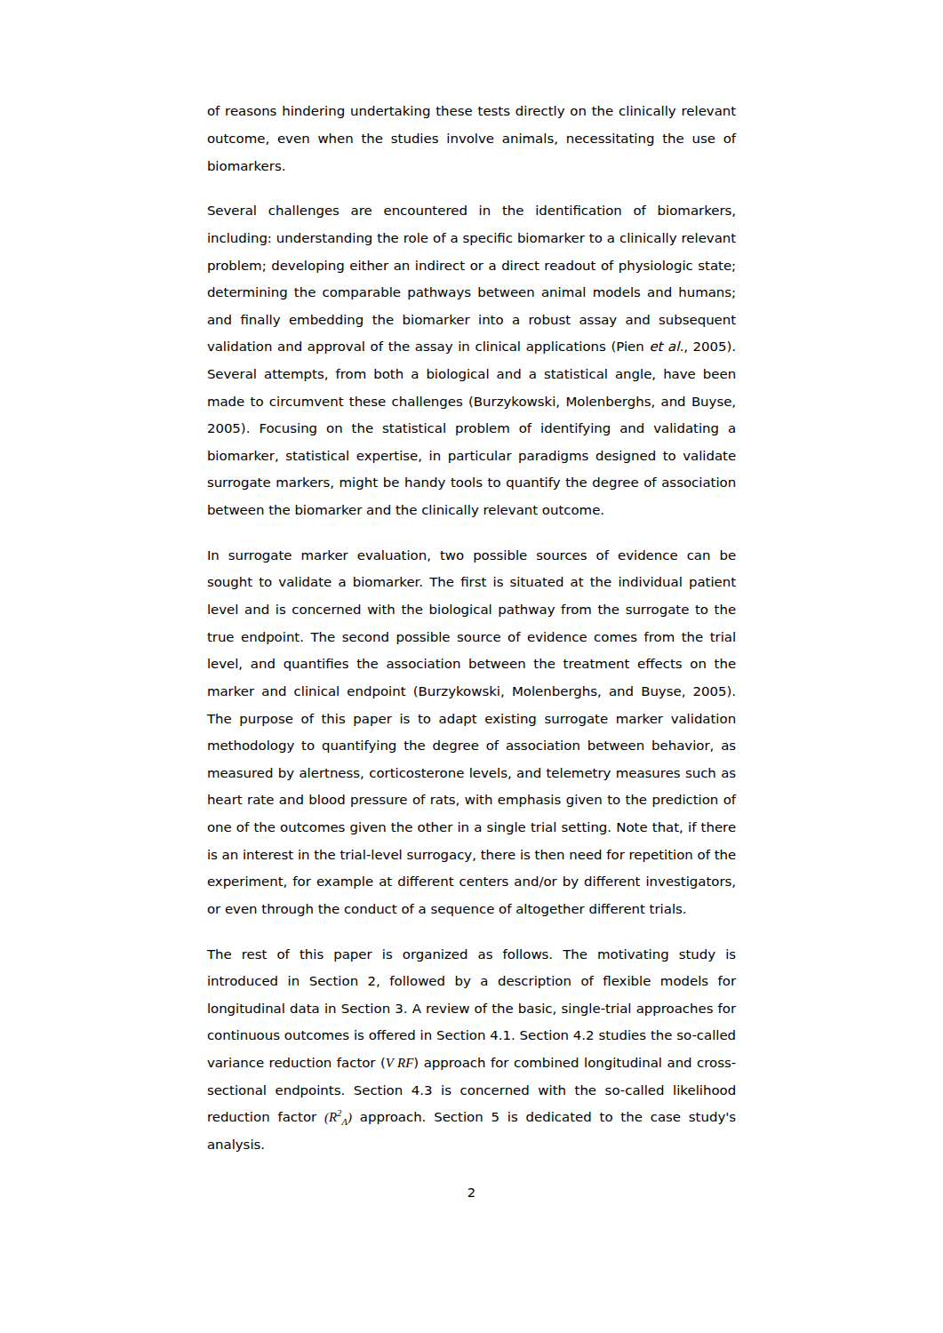of reasons hindering undertaking these tests directly on the clinically relevant outcome, even when the studies involve animals, necessitating the use of biomarkers.
Several challenges are encountered in the identification of biomarkers, including: understanding the role of a specific biomarker to a clinically relevant problem; developing either an indirect or a direct readout of physiologic state; determining the comparable pathways between animal models and humans; and finally embedding the biomarker into a robust assay and subsequent validation and approval of the assay in clinical applications (Pien et al., 2005). Several attempts, from both a biological and a statistical angle, have been made to circumvent these challenges (Burzykowski, Molenberghs, and Buyse, 2005). Focusing on the statistical problem of identifying and validating a biomarker, statistical expertise, in particular paradigms designed to validate surrogate markers, might be handy tools to quantify the degree of association between the biomarker and the clinically relevant outcome.
In surrogate marker evaluation, two possible sources of evidence can be sought to validate a biomarker. The first is situated at the individual patient level and is concerned with the biological pathway from the surrogate to the true endpoint. The second possible source of evidence comes from the trial level, and quantifies the association between the treatment effects on the marker and clinical endpoint (Burzykowski, Molenberghs, and Buyse, 2005). The purpose of this paper is to adapt existing surrogate marker validation methodology to quantifying the degree of association between behavior, as measured by alertness, corticosterone levels, and telemetry measures such as heart rate and blood pressure of rats, with emphasis given to the prediction of one of the outcomes given the other in a single trial setting. Note that, if there is an interest in the trial-level surrogacy, there is then need for repetition of the experiment, for example at different centers and/or by different investigators, or even through the conduct of a sequence of altogether different trials.
The rest of this paper is organized as follows. The motivating study is introduced in Section 2, followed by a description of flexible models for longitudinal data in Section 3. A review of the basic, single-trial approaches for continuous outcomes is offered in Section 4.1. Section 4.2 studies the so-called variance reduction factor (V RF) approach for combined longitudinal and cross-sectional endpoints. Section 4.3 is concerned with the so-called likelihood reduction factor (R2Λ) approach. Section 5 is dedicated to the case study's analysis.
2